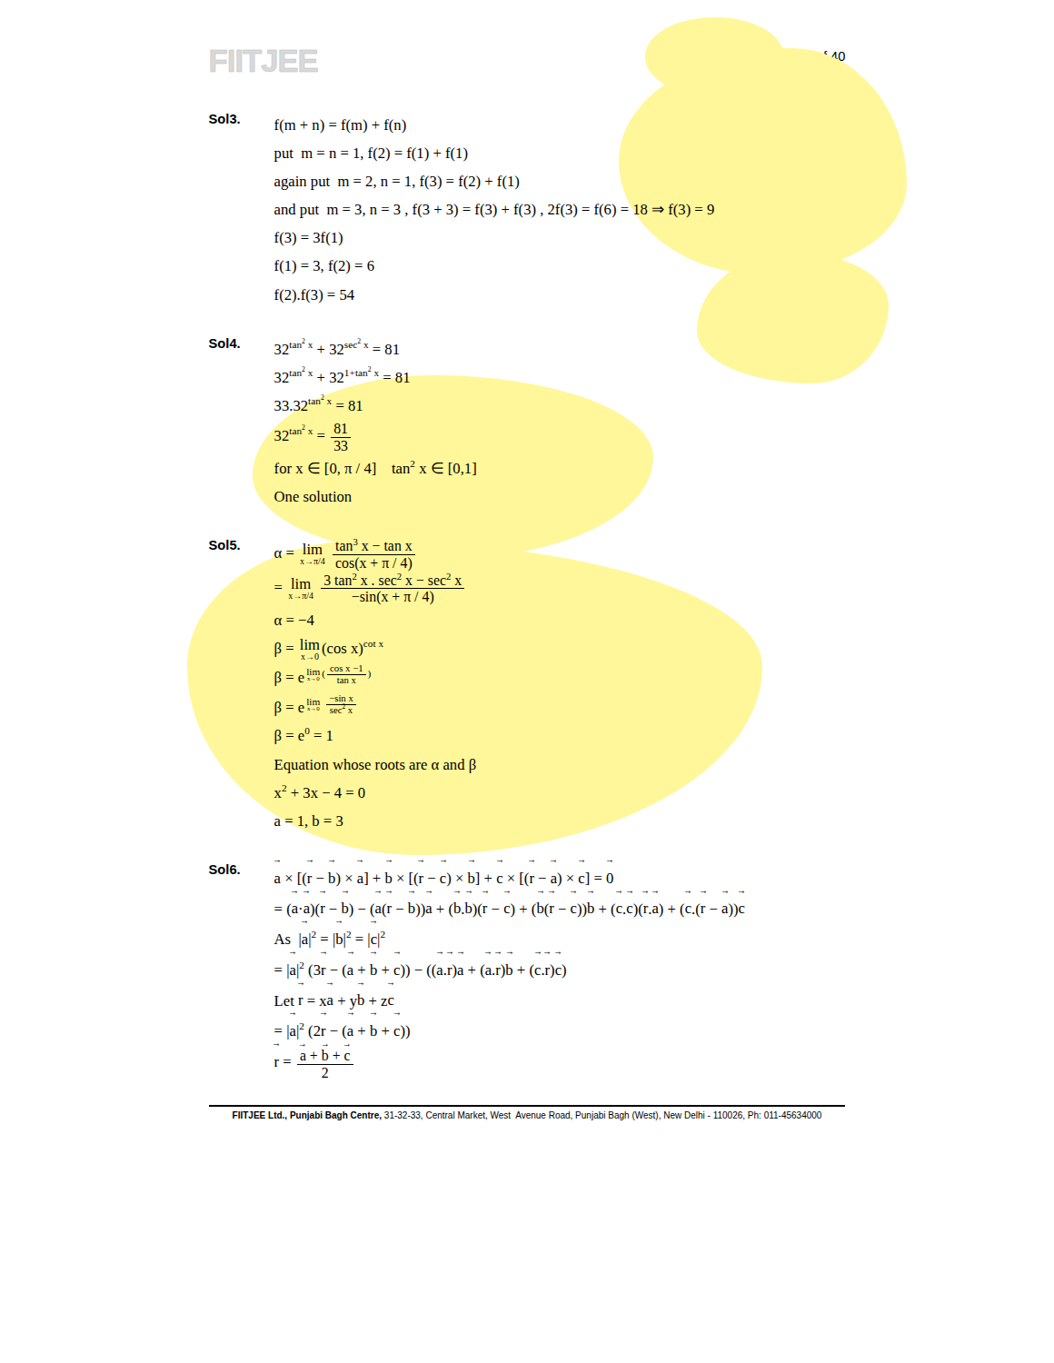FIITJEE
Page 32 of 40
Sol3.
f(m + n) = f(m) + f(n)
put m = n = 1, f(2) = f(1) + f(1)
again put m = 2, n = 1, f(3) = f(2) + f(1)
and put m = 3, n = 3 , f(3 + 3) = f(3) + f(3) , 2f(3) = f(6) = 18 ⇒ f(3) = 9
f(3) = 3f(1)
f(1) = 3, f(2) = 6
f(2).f(3) = 54
Sol4.
32tan2 x + 32sec2 x = 81
32tan2 x + 321+tan2 x = 81
33.32tan2 x = 81
32tan2 x = 8133
for x ∈ [0, π / 4] tan2 x ∈ [0,1]
One solution
Sol5.
α = lim x→π/4 tan3 x − tan x cos(x + π / 4)
= lim x→π/4 3 tan2 x . sec2 x − sec2 x−sin(x + π / 4)
α = −4
β = lim x→0(cos x)cot x
β = elim x→0(cos x −1 tan x)
β = elim x→0 −sin x sec2 x
β = e0 = 1
Equation whose roots are α and β
x2 + 3x − 4 = 0
a = 1, b = 3
Sol6.
a × [(r − b) × a] + b × [(r − c) × b] + c × [(r − a) × c] = 0
= (a·a)(r − b) − (a(r − b))a + (b.b)(r − c) + (b(r − c))b + (c.c)(r.a) + (c.(r − a))c
As |a|2 = |b|2 = |c|2
= |a|2 (3r − (a + b + c)) − ((a.r)a + (a.r)b + (c.r)c)
Let r = xa + yb + zc
= |a|2 (2r − (a + b + c))
r = a + b + c 2
FIITJEE Ltd., Punjabi Bagh Centre, 31-32-33, Central Market, West Avenue Road, Punjabi Bagh (West), New Delhi - 110026, Ph: 011-45634000